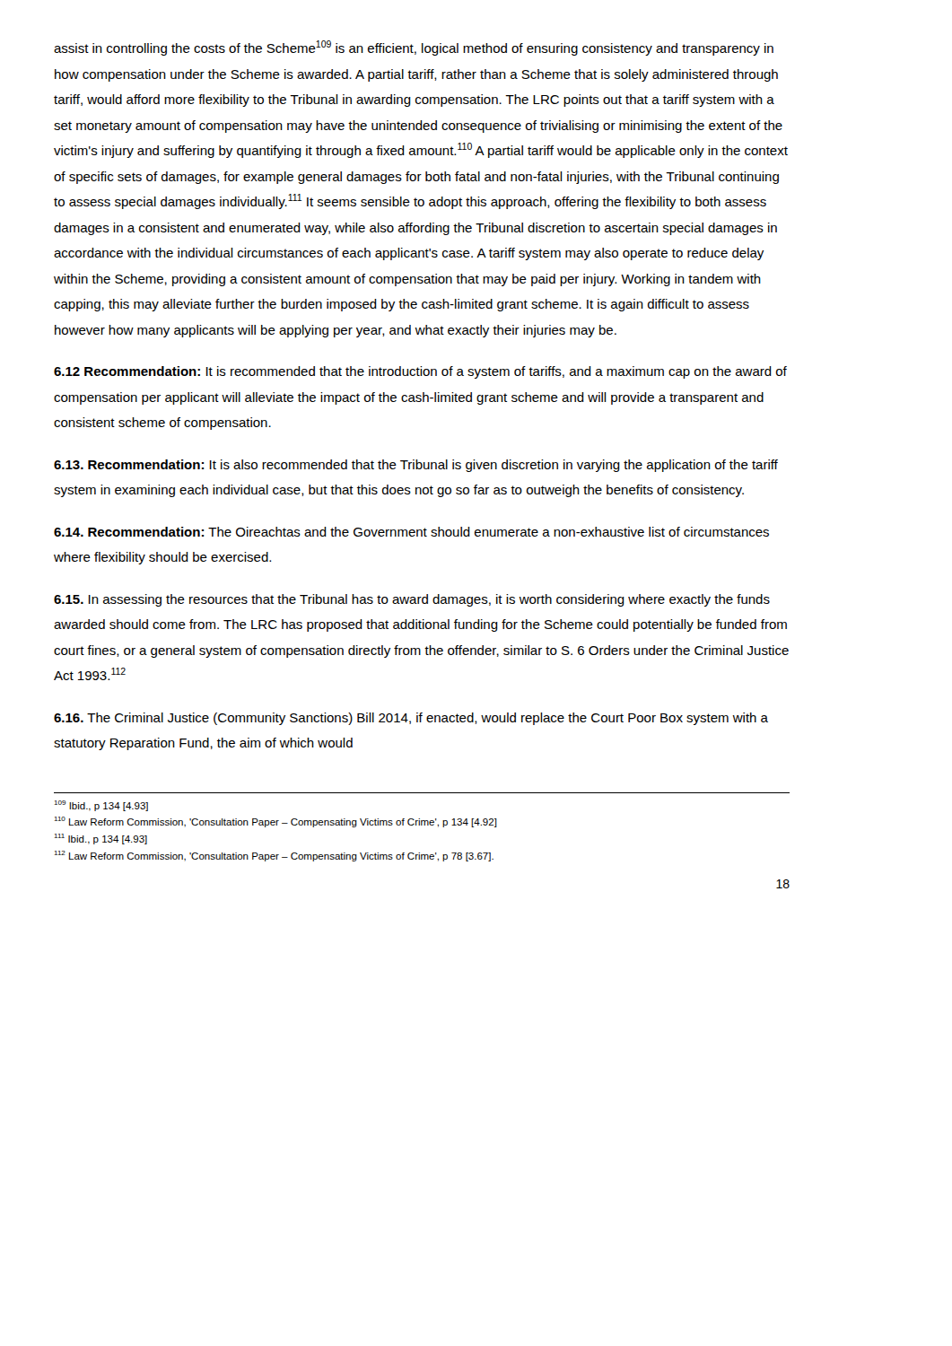assist in controlling the costs of the Scheme109 is an efficient, logical method of ensuring consistency and transparency in how compensation under the Scheme is awarded. A partial tariff, rather than a Scheme that is solely administered through tariff, would afford more flexibility to the Tribunal in awarding compensation. The LRC points out that a tariff system with a set monetary amount of compensation may have the unintended consequence of trivialising or minimising the extent of the victim's injury and suffering by quantifying it through a fixed amount.110 A partial tariff would be applicable only in the context of specific sets of damages, for example general damages for both fatal and non-fatal injuries, with the Tribunal continuing to assess special damages individually.111 It seems sensible to adopt this approach, offering the flexibility to both assess damages in a consistent and enumerated way, while also affording the Tribunal discretion to ascertain special damages in accordance with the individual circumstances of each applicant's case. A tariff system may also operate to reduce delay within the Scheme, providing a consistent amount of compensation that may be paid per injury. Working in tandem with capping, this may alleviate further the burden imposed by the cash-limited grant scheme. It is again difficult to assess however how many applicants will be applying per year, and what exactly their injuries may be.
6.12 Recommendation: It is recommended that the introduction of a system of tariffs, and a maximum cap on the award of compensation per applicant will alleviate the impact of the cash-limited grant scheme and will provide a transparent and consistent scheme of compensation.
6.13. Recommendation: It is also recommended that the Tribunal is given discretion in varying the application of the tariff system in examining each individual case, but that this does not go so far as to outweigh the benefits of consistency.
6.14. Recommendation: The Oireachtas and the Government should enumerate a non-exhaustive list of circumstances where flexibility should be exercised.
6.15. In assessing the resources that the Tribunal has to award damages, it is worth considering where exactly the funds awarded should come from. The LRC has proposed that additional funding for the Scheme could potentially be funded from court fines, or a general system of compensation directly from the offender, similar to S. 6 Orders under the Criminal Justice Act 1993.112
6.16. The Criminal Justice (Community Sanctions) Bill 2014, if enacted, would replace the Court Poor Box system with a statutory Reparation Fund, the aim of which would
109 Ibid., p 134 [4.93]
110 Law Reform Commission, 'Consultation Paper – Compensating Victims of Crime', p 134 [4.92]
111 Ibid., p 134 [4.93]
112 Law Reform Commission, 'Consultation Paper – Compensating Victims of Crime', p 78 [3.67].
18